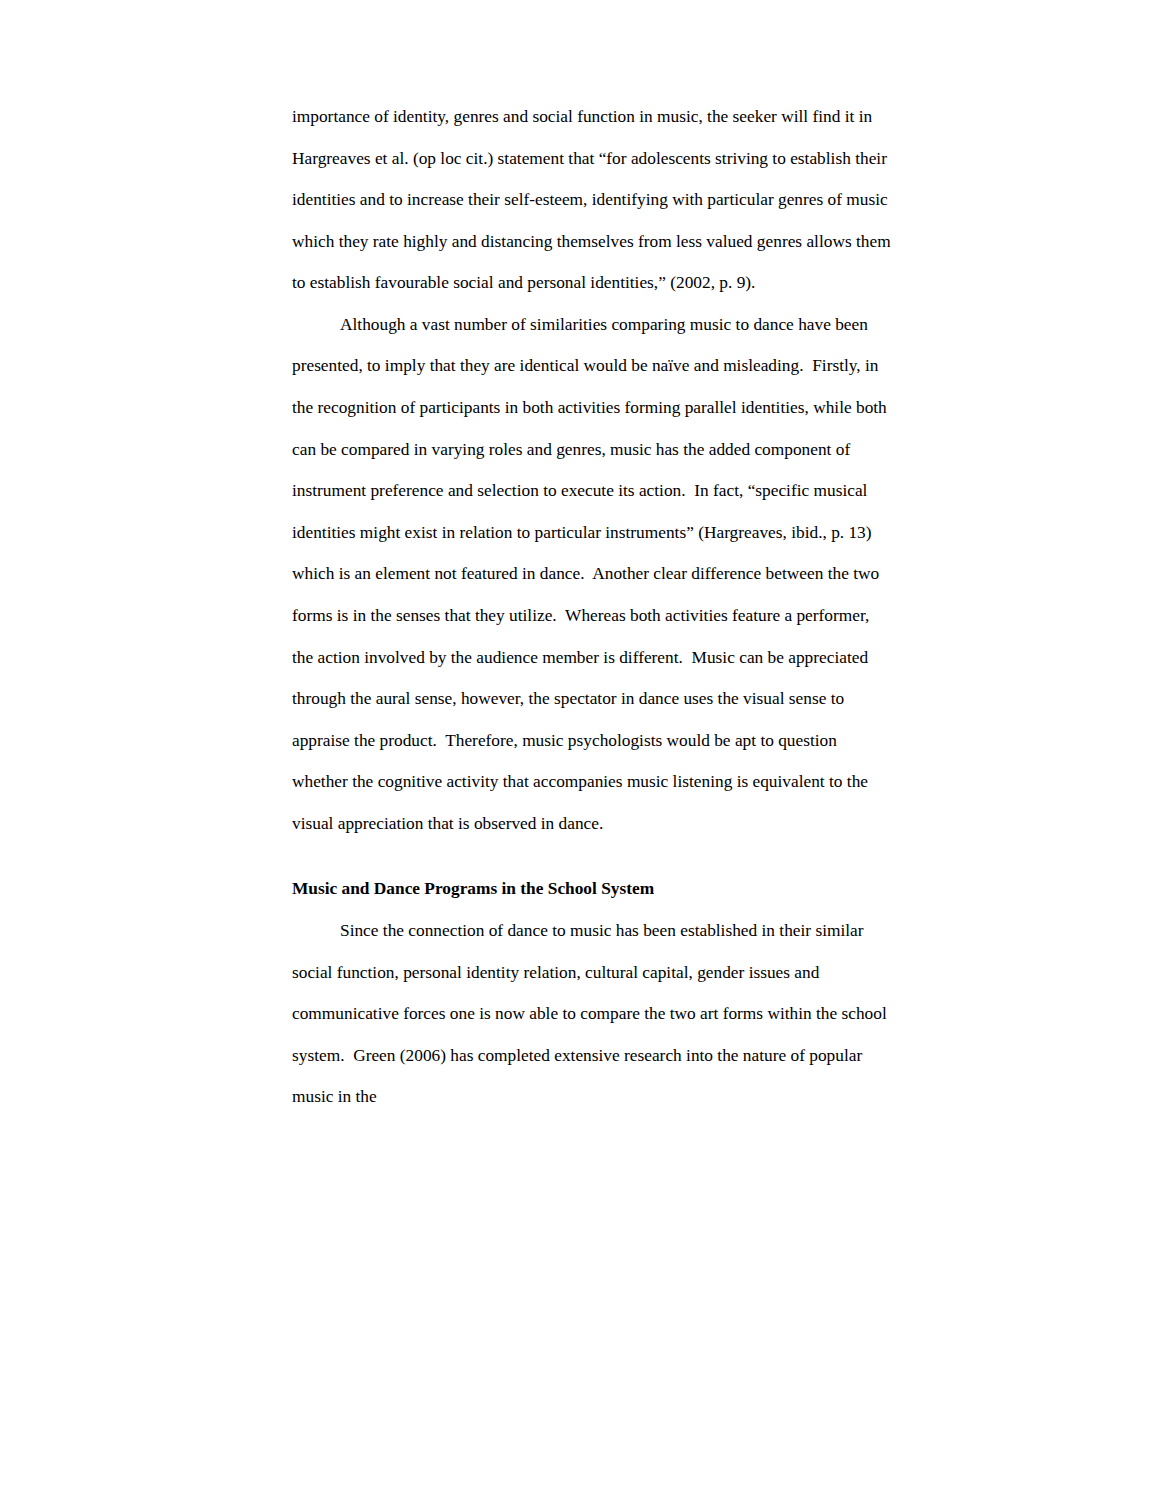importance of identity, genres and social function in music, the seeker will find it in Hargreaves et al. (op loc cit.) statement that “for adolescents striving to establish their identities and to increase their self-esteem, identifying with particular genres of music which they rate highly and distancing themselves from less valued genres allows them to establish favourable social and personal identities,” (2002, p. 9).
Although a vast number of similarities comparing music to dance have been presented, to imply that they are identical would be naïve and misleading. Firstly, in the recognition of participants in both activities forming parallel identities, while both can be compared in varying roles and genres, music has the added component of instrument preference and selection to execute its action. In fact, “specific musical identities might exist in relation to particular instruments” (Hargreaves, ibid., p. 13) which is an element not featured in dance. Another clear difference between the two forms is in the senses that they utilize. Whereas both activities feature a performer, the action involved by the audience member is different. Music can be appreciated through the aural sense, however, the spectator in dance uses the visual sense to appraise the product. Therefore, music psychologists would be apt to question whether the cognitive activity that accompanies music listening is equivalent to the visual appreciation that is observed in dance.
Music and Dance Programs in the School System
Since the connection of dance to music has been established in their similar social function, personal identity relation, cultural capital, gender issues and communicative forces one is now able to compare the two art forms within the school system. Green (2006) has completed extensive research into the nature of popular music in the